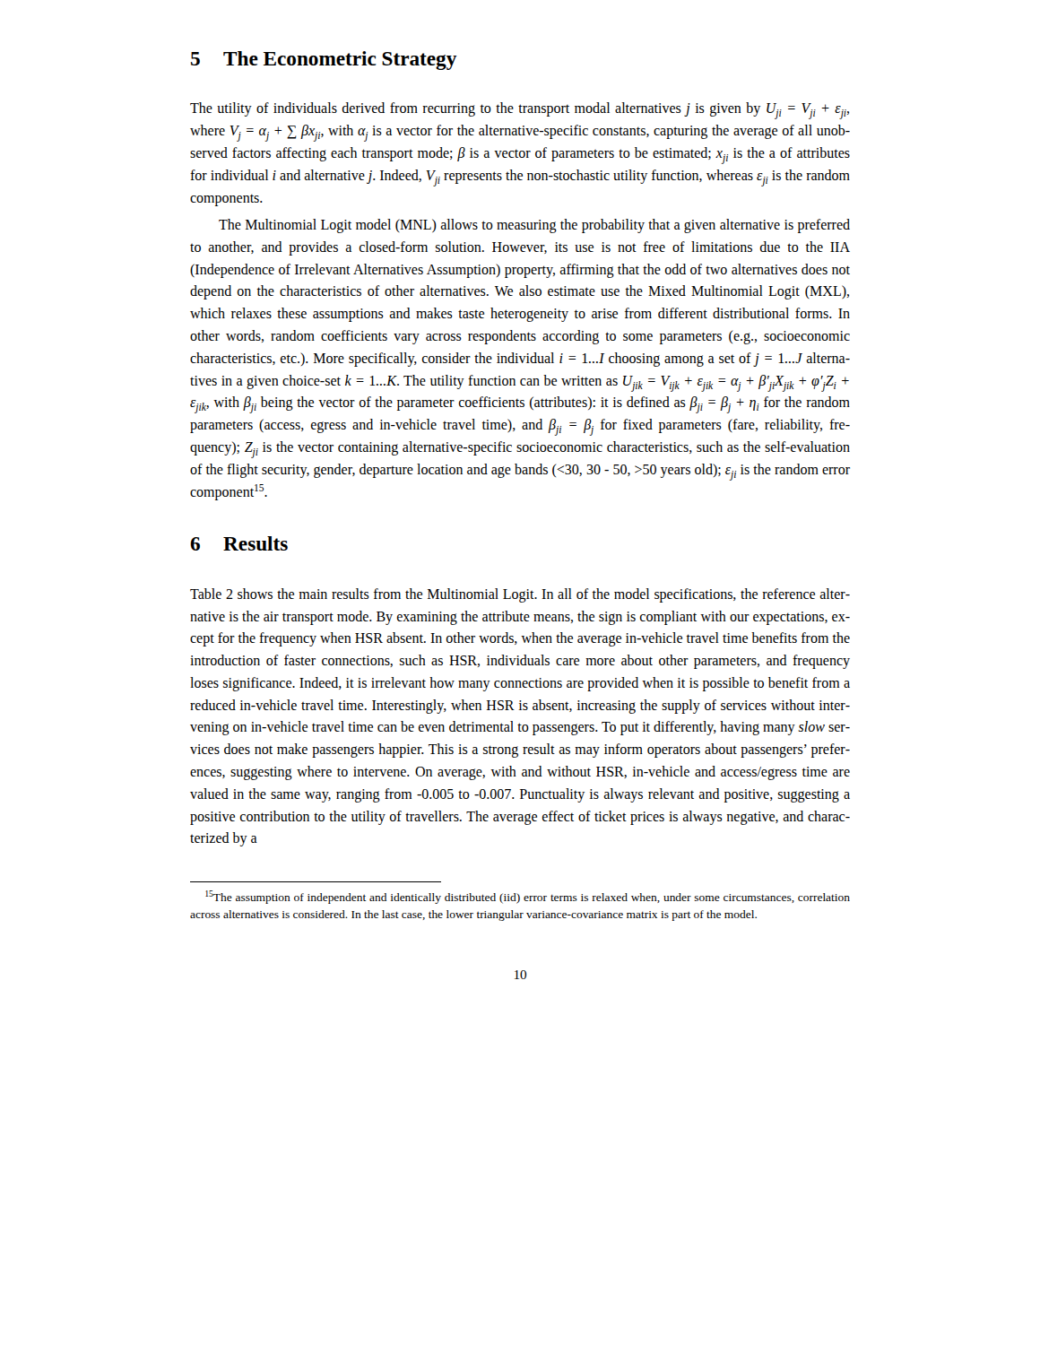5 The Econometric Strategy
The utility of individuals derived from recurring to the transport modal alternatives j is given by Uji = Vji + εji, where Vj = αj + ∑ βxji, with αj is a vector for the alternative-specific constants, capturing the average of all unobserved factors affecting each transport mode; β is a vector of parameters to be estimated; xji is the a of attributes for individual i and alternative j. Indeed, Vji represents the non-stochastic utility function, whereas εji is the random components.
The Multinomial Logit model (MNL) allows to measuring the probability that a given alternative is preferred to another, and provides a closed-form solution. However, its use is not free of limitations due to the IIA (Independence of Irrelevant Alternatives Assumption) property, affirming that the odd of two alternatives does not depend on the characteristics of other alternatives. We also estimate use the Mixed Multinomial Logit (MXL), which relaxes these assumptions and makes taste heterogeneity to arise from different distributional forms. In other words, random coefficients vary across respondents according to some parameters (e.g., socioeconomic characteristics, etc.). More specifically, consider the individual i = 1...I choosing among a set of j = 1...J alternatives in a given choice-set k = 1...K. The utility function can be written as Ujik = Vijk + εjik = αj + β′jiXjik + φ′jZi + εjik, with βji being the vector of the parameter coefficients (attributes): it is defined as βji = βj + ηi for the random parameters (access, egress and in-vehicle travel time), and βji = βj for fixed parameters (fare, reliability, frequency); Zji is the vector containing alternative-specific socioeconomic characteristics, such as the self-evaluation of the flight security, gender, departure location and age bands (<30, 30 - 50, >50 years old); εji is the random error component15.
6 Results
Table 2 shows the main results from the Multinomial Logit. In all of the model specifications, the reference alternative is the air transport mode. By examining the attribute means, the sign is compliant with our expectations, except for the frequency when HSR absent. In other words, when the average in-vehicle travel time benefits from the introduction of faster connections, such as HSR, individuals care more about other parameters, and frequency loses significance. Indeed, it is irrelevant how many connections are provided when it is possible to benefit from a reduced in-vehicle travel time. Interestingly, when HSR is absent, increasing the supply of services without intervening on in-vehicle travel time can be even detrimental to passengers. To put it differently, having many slow services does not make passengers happier. This is a strong result as may inform operators about passengers’ preferences, suggesting where to intervene. On average, with and without HSR, in-vehicle and access/egress time are valued in the same way, ranging from -0.005 to -0.007. Punctuality is always relevant and positive, suggesting a positive contribution to the utility of travellers. The average effect of ticket prices is always negative, and characterized by a
15The assumption of independent and identically distributed (iid) error terms is relaxed when, under some circumstances, correlation across alternatives is considered. In the last case, the lower triangular variance-covariance matrix is part of the model.
10